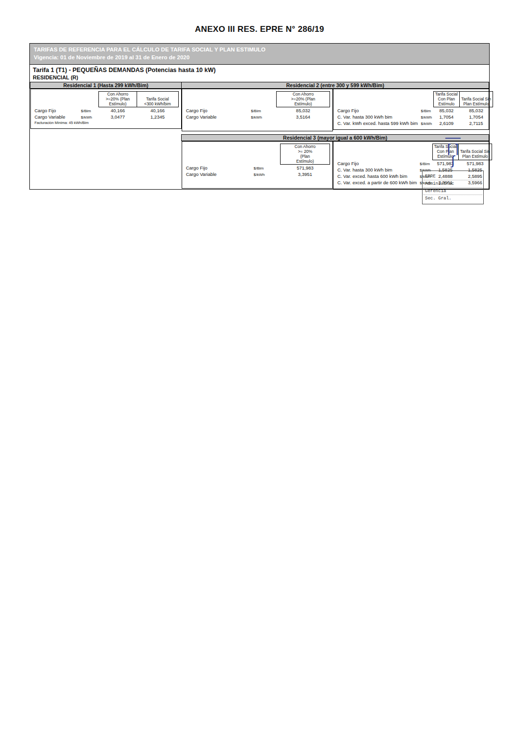ANEXO III RES. EPRE N° 286/19
TARIFAS DE REFERENCIA PARA EL CÁLCULO DE TARIFA SOCIAL Y PLAN ESTIMULO Vigencia: 01 de Noviembre de 2019 al 31 de Enero de 2020
Tarifa 1 (T1) - PEQUEÑAS DEMANDAS (Potencias hasta 10 kW)
RESIDENCIAL (R)
| Residencial 1 (Hasta 299 kWh/Bim) | Residencial 2 (entre 300 y 599 kWh/Bim) |
| / / / Con Ahorro >=20% (Plan Estímulo) / Tarifa Social <300 kWh/bim / / Cargo Fijo / $/Bim / 40,166 / 40,166 / / Cargo Variable / $/kWh / 3,0477 / 1,2345 / / Facturación Mínima: 45 kWh/Bim / | / / / Con Ahorro >=20% (Plan Estímulo) / / Cargo Fijo / $/Bim / 85,032 / / Cargo Variable / $/kWh / 3,5164 / | / / / Tarifa Social Con Plan Estímulo / Tarifa Social Sin Plan Estímulo / / Cargo Fijo / $/Bim / 85,032 / 85,032 / / C. Var. hasta 300 kWh bim / $/kWh / 1,7054 / 1,7054 / / C. Var. kWh exced. hasta 599 kWh bim / $/kWh / 2,6109 / 2,7115 / |
| | Residencial 3 (mayor igual a 600 kWh/Bim) |
| | / / / Con Ahorro >= 20% (Plan Estímulo) / / Cargo Fijo / $/Bim / 571,983 / / Cargo Variable / $/kWh / 3,3951 / | / / / Tarifa Social Con Plan Estímulo / Tarifa Social Sin Plan Estímulo / / Cargo Fijo / $/Bim / 571,983 / 571,983 / / C. Var. hasta 300 kWh bim / $/kWh / 1,5825 / 1,5825 / / C. Var. exced. hasta 600 kWh bim / $/kWh / 2,4888 / 2,5895 / / C. Var. exced. a partir de 600 kWh bim / $/kWh / 3,3951 / 3,5966 / |
——
⌈⌉
∫
EPRE
Administrac
Gerencia
Sec. Gral.